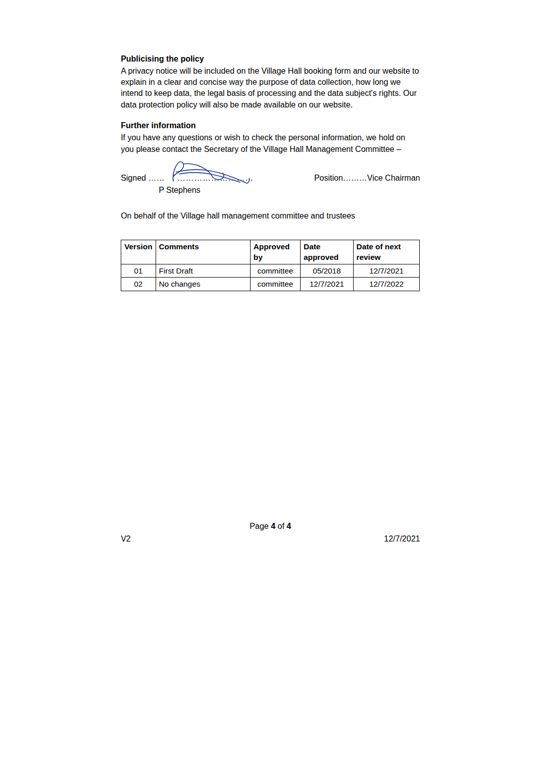Publicising the policy
A privacy notice will be included on the Village Hall booking form and our website to explain in a clear and concise way the purpose of data collection, how long we intend to keep data, the legal basis of processing and the data subject's rights. Our data protection policy will also be made available on our website.
Further information
If you have any questions or wish to check the personal information, we hold on you please contact the Secretary of the Village Hall Management Committee –
Signed …… ………………………Position………Vice Chairman
P Stephens
On behalf of the Village hall management committee and trustees
| Version | Comments | Approved by | Date approved | Date of next review |
| --- | --- | --- | --- | --- |
| 01 | First Draft | committee | 05/2018 | 12/7/2021 |
| 02 | No changes | committee | 12/7/2021 | 12/7/2022 |
Page 4 of 4
V2 12/7/2021